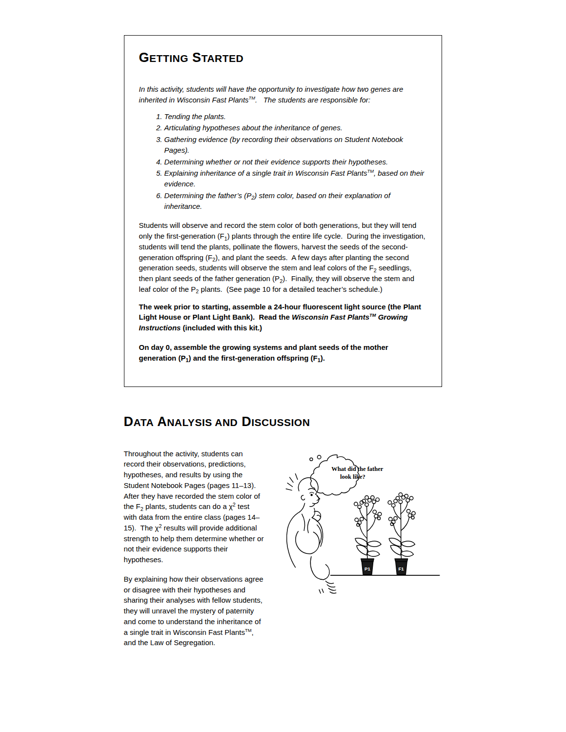GETTING STARTED
In this activity, students will have the opportunity to investigate how two genes are inherited in Wisconsin Fast PlantsTM. The students are responsible for:
Tending the plants.
Articulating hypotheses about the inheritance of genes.
Gathering evidence (by recording their observations on Student Notebook Pages).
Determining whether or not their evidence supports their hypotheses.
Explaining inheritance of a single trait in Wisconsin Fast PlantsTM, based on their evidence.
Determining the father’s (P2) stem color, based on their explanation of inheritance.
Students will observe and record the stem color of both generations, but they will tend only the first-generation (F1) plants through the entire life cycle. During the investigation, students will tend the plants, pollinate the flowers, harvest the seeds of the second-generation offspring (F2), and plant the seeds. A few days after planting the second generation seeds, students will observe the stem and leaf colors of the F2 seedlings, then plant seeds of the father generation (P2). Finally, they will observe the stem and leaf color of the P2 plants. (See page 10 for a detailed teacher’s schedule.)
The week prior to starting, assemble a 24-hour fluorescent light source (the Plant Light House or Plant Light Bank). Read the Wisconsin Fast PlantsTM Growing Instructions (included with this kit.)
On day 0, assemble the growing systems and plant seeds of the mother generation (P1) and the first-generation offspring (F1).
DATA ANALYSIS AND DISCUSSION
Throughout the activity, students can record their observations, predictions, hypotheses, and results by using the Student Notebook Pages (pages 11–13). After they have recorded the stem color of the F2 plants, students can do a χ2 test with data from the entire class (pages 14–15). The χ2 results will provide additional strength to help them determine whether or not their evidence supports their hypotheses.
By explaining how their observations agree or disagree with their hypotheses and sharing their analyses with fellow students, they will unravel the mystery of paternity and come to understand the inheritance of a single trait in Wisconsin Fast PlantsTM, and the Law of Segregation.
What did the father look like? P1 F1